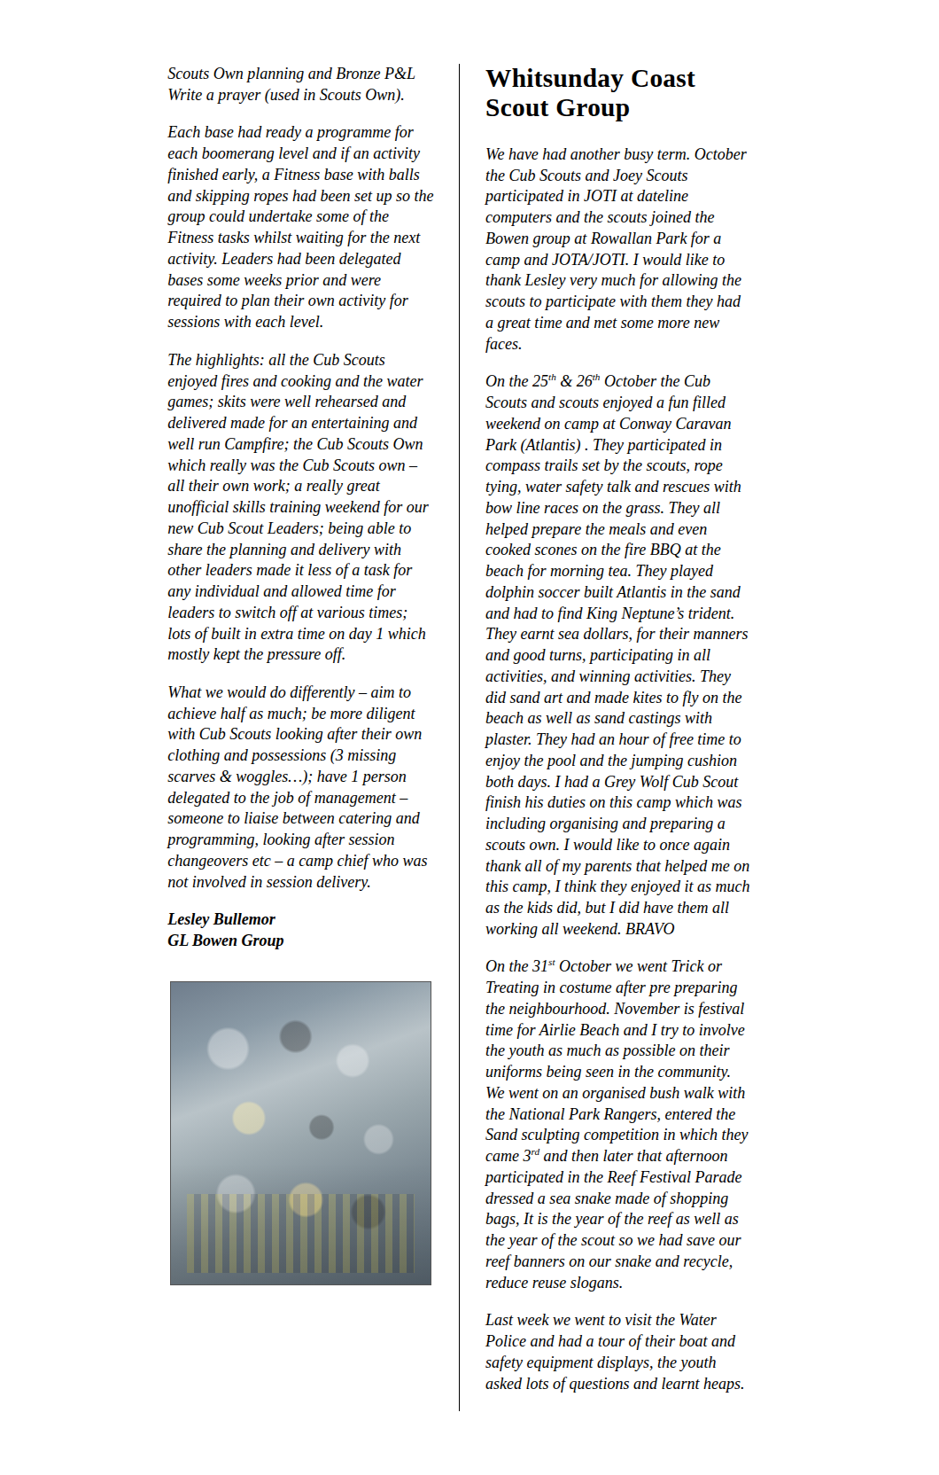Scouts Own planning and Bronze P&L Write a prayer (used in Scouts Own).
Each base had ready a programme for each boomerang level and if an activity finished early, a Fitness base with balls and skipping ropes had been set up so the group could undertake some of the Fitness tasks whilst waiting for the next activity. Leaders had been delegated bases some weeks prior and were required to plan their own activity for sessions with each level.
The highlights: all the Cub Scouts enjoyed fires and cooking and the water games; skits were well rehearsed and delivered made for an entertaining and well run Campfire; the Cub Scouts Own which really was the Cub Scouts own – all their own work; a really great unofficial skills training weekend for our new Cub Scout Leaders; being able to share the planning and delivery with other leaders made it less of a task for any individual and allowed time for leaders to switch off at various times; lots of built in extra time on day 1 which mostly kept the pressure off.
What we would do differently – aim to achieve half as much; be more diligent with Cub Scouts looking after their own clothing and possessions (3 missing scarves & woggles…); have 1 person delegated to the job of management – someone to liaise between catering and programming, looking after session changeovers etc – a camp chief who was not involved in session delivery.
Lesley Bullemor
GL Bowen Group
Whitsunday Coast Scout Group
We have had another busy term. October the Cub Scouts and Joey Scouts participated in JOTI at dateline computers and the scouts joined the Bowen group at Rowallan Park for a camp and JOTA/JOTI. I would like to thank Lesley very much for allowing the scouts to participate with them they had a great time and met some more new faces.
On the 25th & 26th October the Cub Scouts and scouts enjoyed a fun filled weekend on camp at Conway Caravan Park (Atlantis) . They participated in compass trails set by the scouts, rope tying, water safety talk and rescues with bow line races on the grass. They all helped prepare the meals and even cooked scones on the fire BBQ at the beach for morning tea. They played dolphin soccer built Atlantis in the sand and had to find King Neptune’s trident. They earnt sea dollars, for their manners and good turns, participating in all activities, and winning activities. They did sand art and made kites to fly on the beach as well as sand castings with plaster. They had an hour of free time to enjoy the pool and the jumping cushion both days. I had a Grey Wolf Cub Scout finish his duties on this camp which was including organising and preparing a scouts own. I would like to once again thank all of my parents that helped me on this camp, I think they enjoyed it as much as the kids did, but I did have them all working all weekend. BRAVO
On the 31st October we went Trick or Treating in costume after pre preparing the neighbourhood. November is festival time for Airlie Beach and I try to involve the youth as much as possible on their uniforms being seen in the community. We went on an organised bush walk with the National Park Rangers, entered the Sand sculpting competition in which they came 3rd and then later that afternoon participated in the Reef Festival Parade dressed a sea snake made of shopping bags, It is the year of the reef as well as the year of the scout so we had save our reef banners on our snake and recycle, reduce reuse slogans.
Last week we went to visit the Water Police and had a tour of their boat and safety equipment displays, the youth asked lots of questions and learnt heaps.